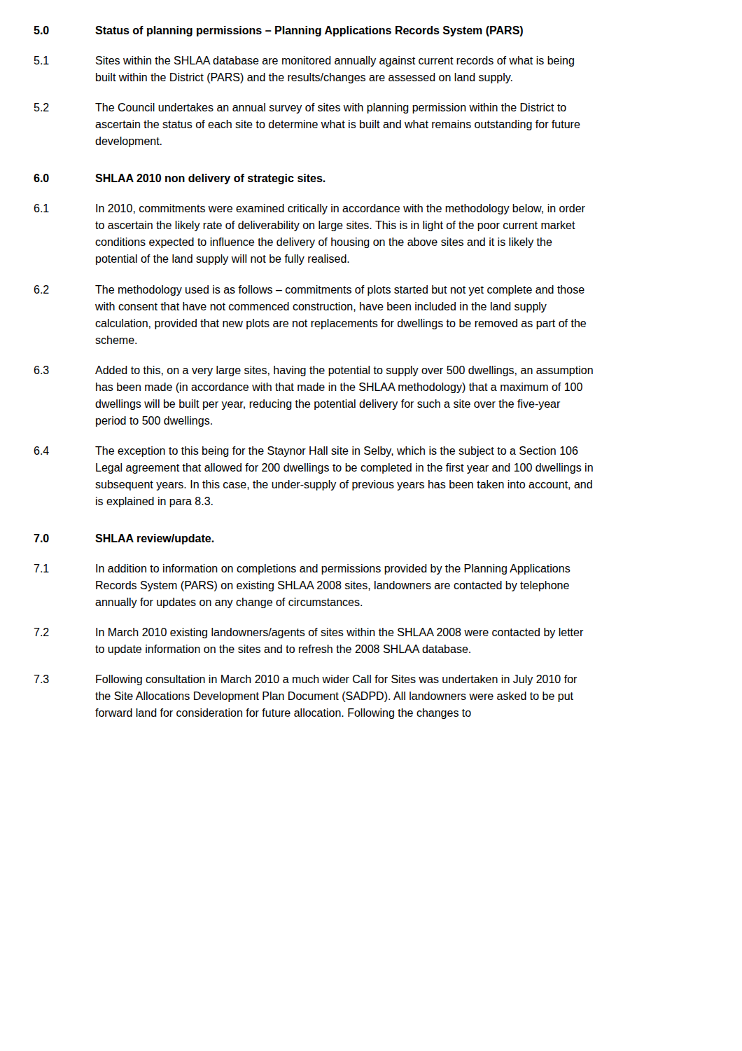5.0
Status of planning permissions – Planning Applications Records System (PARS)
5.1
Sites within the SHLAA database are monitored annually against current records of what is being built within the District (PARS) and the results/changes are assessed on land supply.
5.2
The Council undertakes an annual survey of sites with planning permission within the District to ascertain the status of each site to determine what is built and what remains outstanding for future development.
6.0
SHLAA 2010 non delivery of strategic sites.
6.1
In 2010, commitments were examined critically in accordance with the methodology below, in order to ascertain the likely rate of deliverability on large sites. This is in light of the poor current market conditions expected to influence the delivery of housing on the above sites and it is likely the potential of the land supply will not be fully realised.
6.2
The methodology used is as follows – commitments of plots started but not yet complete and those with consent that have not commenced construction, have been included in the land supply calculation, provided that new plots are not replacements for dwellings to be removed as part of the scheme.
6.3
Added to this, on a very large sites, having the potential to supply over 500 dwellings, an assumption has been made (in accordance with that made in the SHLAA methodology) that a maximum of 100 dwellings will be built per year, reducing the potential delivery for such a site over the five-year period to 500 dwellings.
6.4
The exception to this being for the Staynor Hall site in Selby, which is the subject to a Section 106 Legal agreement that allowed for 200 dwellings to be completed in the first year and 100 dwellings in subsequent years. In this case, the under-supply of previous years has been taken into account, and is explained in para 8.3.
7.0
SHLAA review/update.
7.1
In addition to information on completions and permissions provided by the Planning Applications Records System (PARS) on existing SHLAA 2008 sites, landowners are contacted by telephone annually for updates on any change of circumstances.
7.2
In March 2010 existing landowners/agents of sites within the SHLAA 2008 were contacted by letter to update information on the sites and to refresh the 2008 SHLAA database.
7.3
Following consultation in March 2010 a much wider Call for Sites was undertaken in July 2010 for the Site Allocations Development Plan Document (SADPD). All landowners were asked to be put forward land for consideration for future allocation. Following the changes to